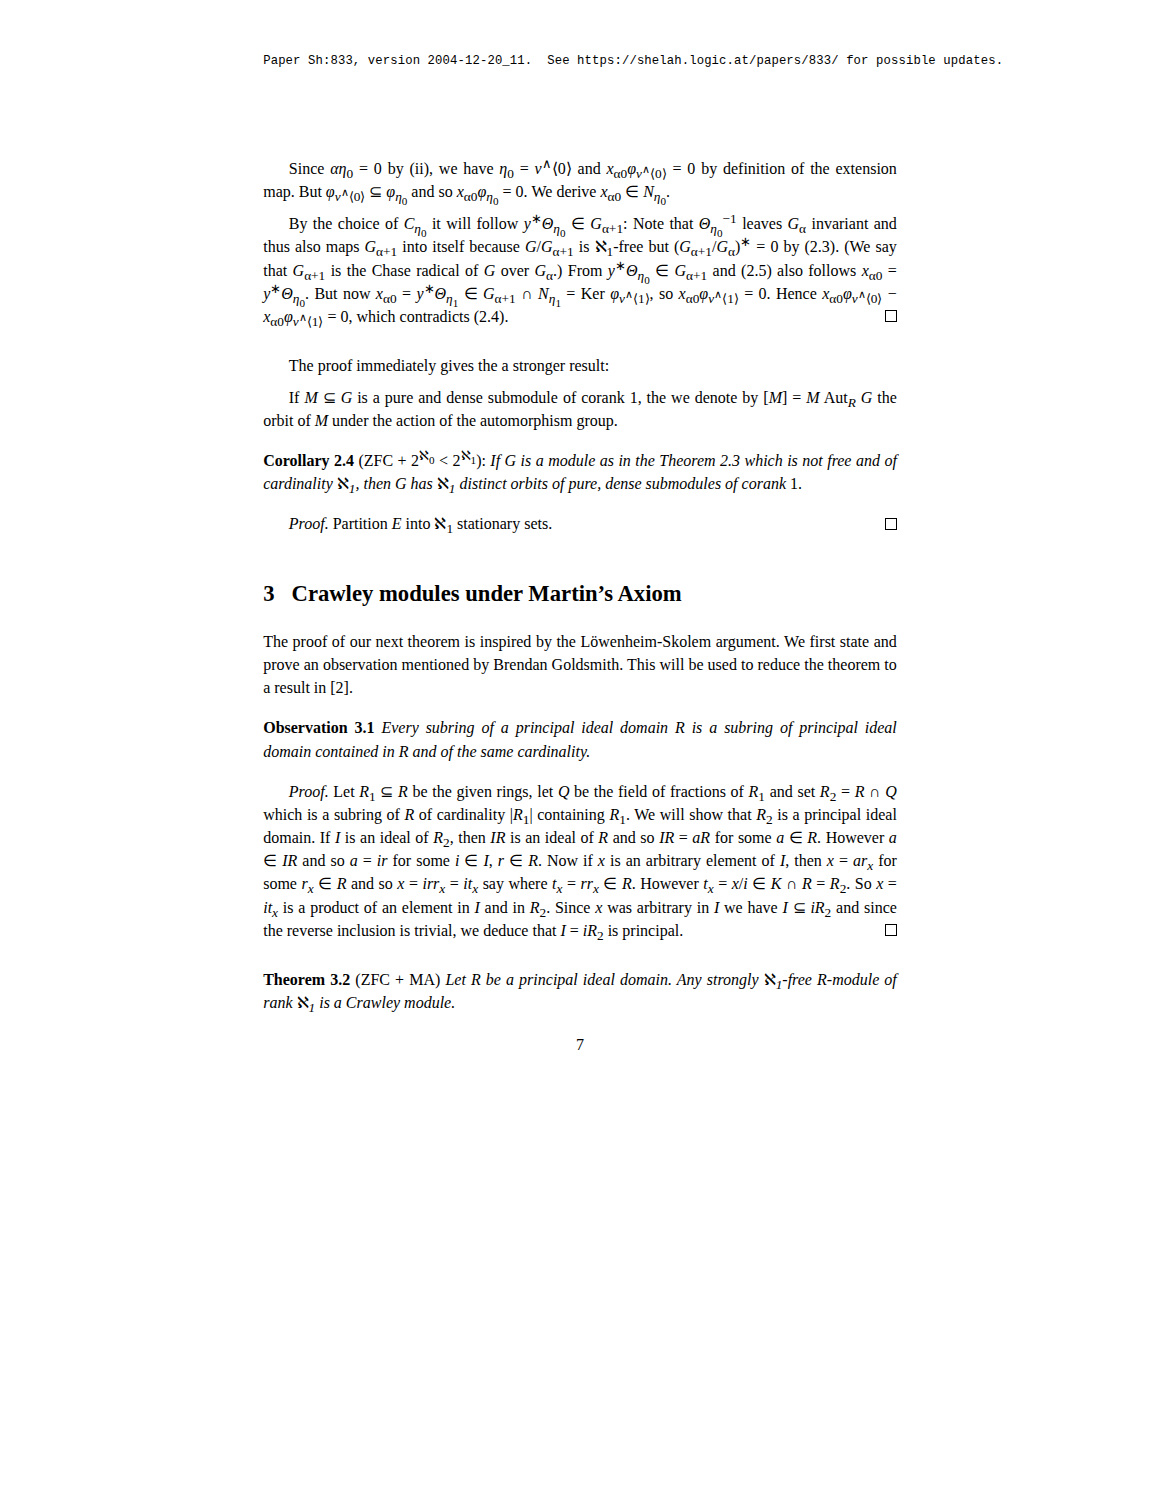Paper Sh:833, version 2004-12-20_11. See https://shelah.logic.at/papers/833/ for possible updates.
Since αη0 = 0 by (ii), we have η0 = ν∧⟨0⟩ and xα0φν∧⟨0⟩ = 0 by definition of the extension map. But φν∧⟨0⟩ ⊆ φη0 and so xα0φη0 = 0. We derive xα0 ∈ Nη0.
By the choice of Cη0 it will follow y∗Θη0 ∈ Gα+1: Note that Θη0−1 leaves Gα invariant and thus also maps Gα+1 into itself because G/Gα+1 is ℵ1-free but (Gα+1/Gα)∗ = 0 by (2.3). (We say that Gα+1 is the Chase radical of G over Gα.) From y∗Θη0 ∈ Gα+1 and (2.5) also follows xα0 = y∗Θη0. But now xα0 = y∗Θη1 ∈ Gα+1 ∩ Nη1 = Ker φν∧⟨1⟩, so xα0φν∧⟨1⟩ = 0. Hence xα0φν∧⟨0⟩ − xα0φν∧⟨1⟩ = 0, which contradicts (2.4).
The proof immediately gives the a stronger result:
If M ⊆ G is a pure and dense submodule of corank 1, the we denote by [M] = M AutR G the orbit of M under the action of the automorphism group.
Corollary 2.4 (ZFC + 2ℵ0 < 2ℵ1): If G is a module as in the Theorem 2.3 which is not free and of cardinality ℵ1, then G has ℵ1 distinct orbits of pure, dense submodules of corank 1.
Proof. Partition E into ℵ1 stationary sets.
3 Crawley modules under Martin’s Axiom
The proof of our next theorem is inspired by the Löwenheim-Skolem argument. We first state and prove an observation mentioned by Brendan Goldsmith. This will be used to reduce the theorem to a result in [2].
Observation 3.1 Every subring of a principal ideal domain R is a subring of principal ideal domain contained in R and of the same cardinality.
Proof. Let R1 ⊆ R be the given rings, let Q be the field of fractions of R1 and set R2 = R ∩ Q which is a subring of R of cardinality |R1| containing R1. We will show that R2 is a principal ideal domain. If I is an ideal of R2, then IR is an ideal of R and so IR = aR for some a ∈ R. However a ∈ IR and so a = ir for some i ∈ I, r ∈ R. Now if x is an arbitrary element of I, then x = arx for some rx ∈ R and so x = irrx = itx say where tx = rrx ∈ R. However tx = x/i ∈ K ∩ R = R2. So x = itx is a product of an element in I and in R2. Since x was arbitrary in I we have I ⊆ iR2 and since the reverse inclusion is trivial, we deduce that I = iR2 is principal.
Theorem 3.2 (ZFC + MA) Let R be a principal ideal domain. Any strongly ℵ1-free R-module of rank ℵ1 is a Crawley module.
7